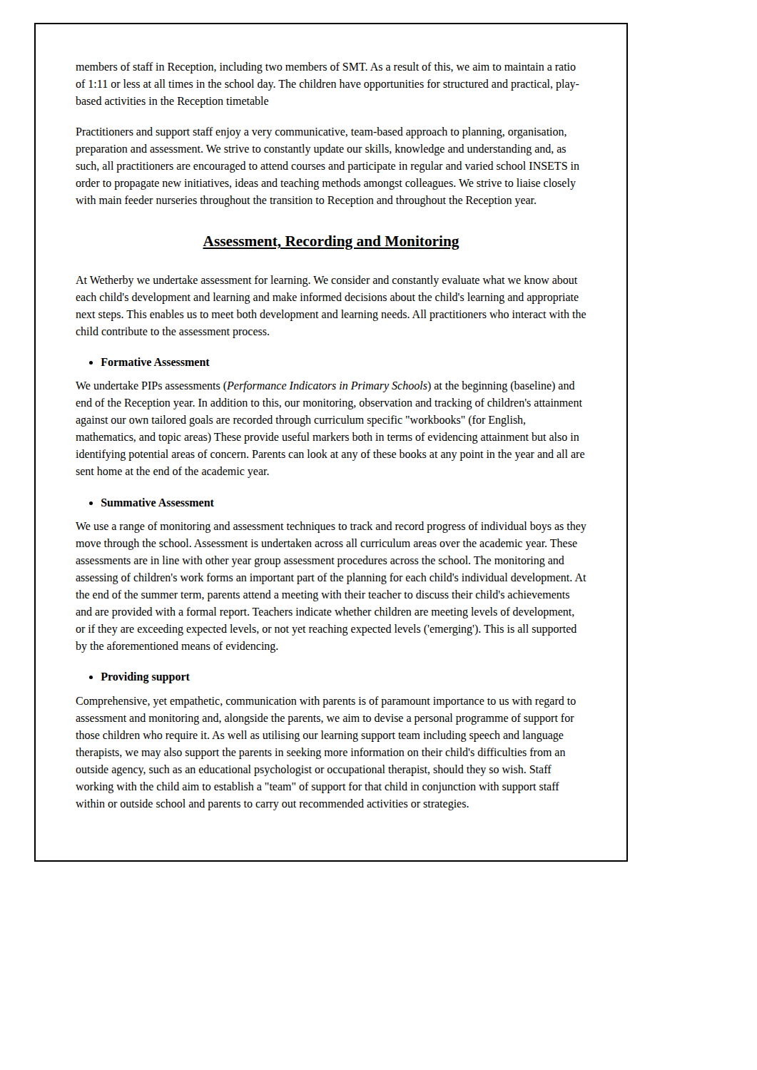members of staff in Reception, including two members of SMT. As a result of this, we aim to maintain a ratio of 1:11 or less at all times in the school day. The children have opportunities for structured and practical, play-based activities in the Reception timetable
Practitioners and support staff enjoy a very communicative, team-based approach to planning, organisation, preparation and assessment. We strive to constantly update our skills, knowledge and understanding and, as such, all practitioners are encouraged to attend courses and participate in regular and varied school INSETS in order to propagate new initiatives, ideas and teaching methods amongst colleagues. We strive to liaise closely with main feeder nurseries throughout the transition to Reception and throughout the Reception year.
Assessment, Recording and Monitoring
At Wetherby we undertake assessment for learning. We consider and constantly evaluate what we know about each child's development and learning and make informed decisions about the child's learning and appropriate next steps. This enables us to meet both development and learning needs. All practitioners who interact with the child contribute to the assessment process.
Formative Assessment
We undertake PIPs assessments (Performance Indicators in Primary Schools) at the beginning (baseline) and end of the Reception year. In addition to this, our monitoring, observation and tracking of children's attainment against our own tailored goals are recorded through curriculum specific "workbooks" (for English, mathematics, and topic areas) These provide useful markers both in terms of evidencing attainment but also in identifying potential areas of concern. Parents can look at any of these books at any point in the year and all are sent home at the end of the academic year.
Summative Assessment
We use a range of monitoring and assessment techniques to track and record progress of individual boys as they move through the school. Assessment is undertaken across all curriculum areas over the academic year. These assessments are in line with other year group assessment procedures across the school. The monitoring and assessing of children's work forms an important part of the planning for each child's individual development. At the end of the summer term, parents attend a meeting with their teacher to discuss their child's achievements and are provided with a formal report. Teachers indicate whether children are meeting levels of development, or if they are exceeding expected levels, or not yet reaching expected levels ('emerging'). This is all supported by the aforementioned means of evidencing.
Providing support
Comprehensive, yet empathetic, communication with parents is of paramount importance to us with regard to assessment and monitoring and, alongside the parents, we aim to devise a personal programme of support for those children who require it. As well as utilising our learning support team including speech and language therapists, we may also support the parents in seeking more information on their child's difficulties from an outside agency, such as an educational psychologist or occupational therapist, should they so wish. Staff working with the child aim to establish a "team" of support for that child in conjunction with support staff within or outside school and parents to carry out recommended activities or strategies.